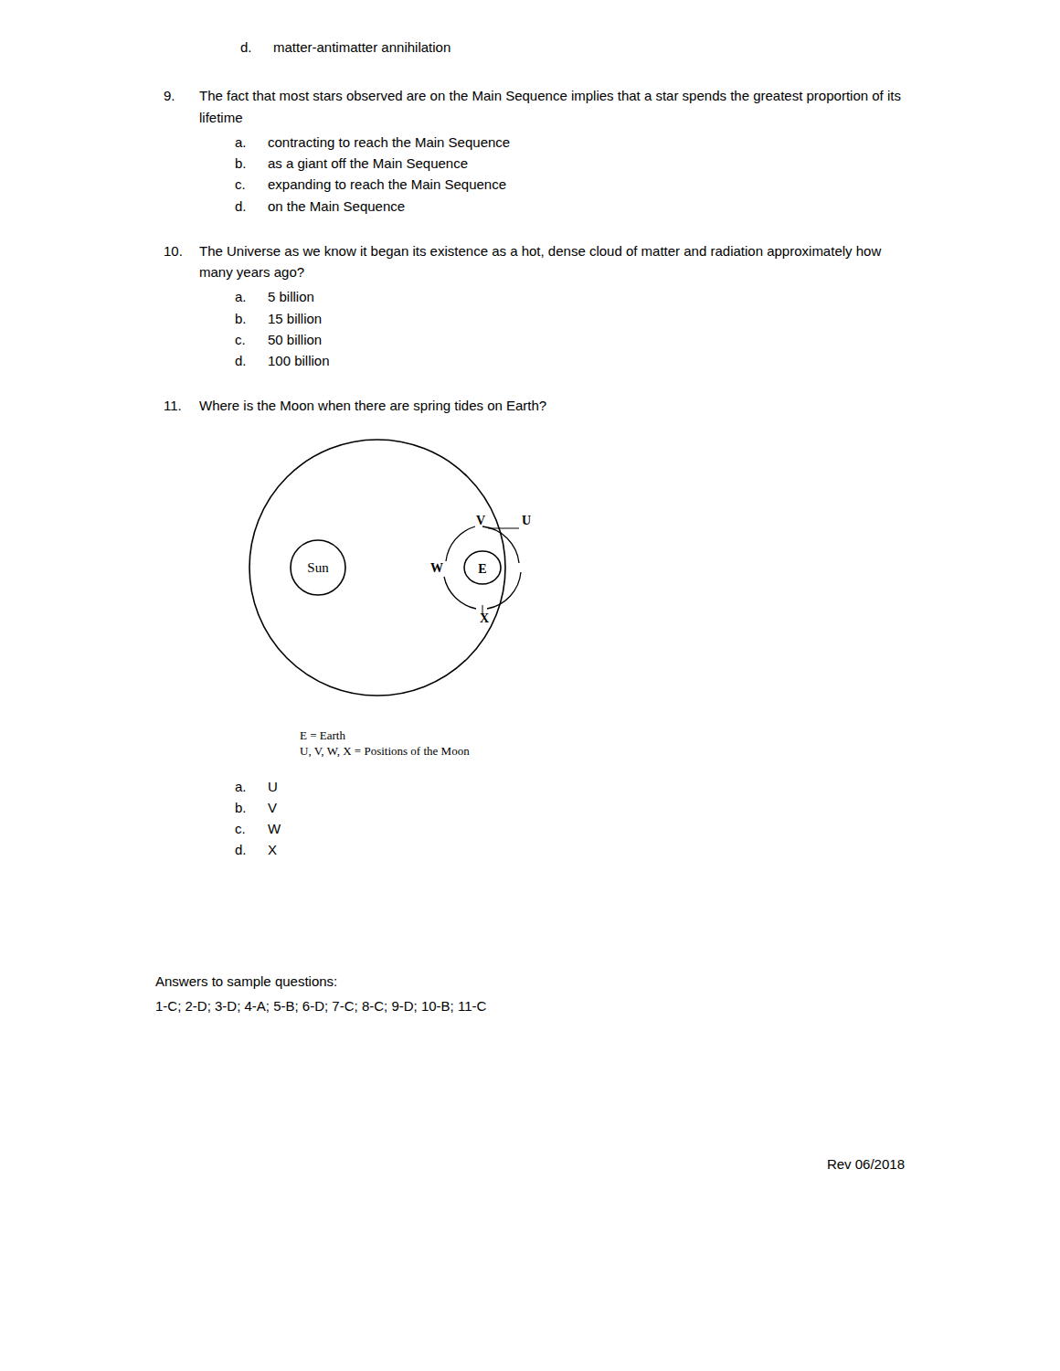matter-antimatter annihilation
The fact that most stars observed are on the Main Sequence implies that a star spends the greatest proportion of its lifetime
contracting to reach the Main Sequence
as a giant off the Main Sequence
expanding to reach the Main Sequence
on the Main Sequence
The Universe as we know it began its existence as a hot, dense cloud of matter and radiation approximately how many years ago?
5 billion
15 billion
50 billion
100 billion
Where is the Moon when there are spring tides on Earth?
Sun E V U W X
E = Earth
U, V, W, X = Positions of the Moon
U
V
W
X
Answers to sample questions:
1-C; 2-D; 3-D; 4-A; 5-B; 6-D; 7-C; 8-C; 9-D; 10-B; 11-C
Rev 06/2018